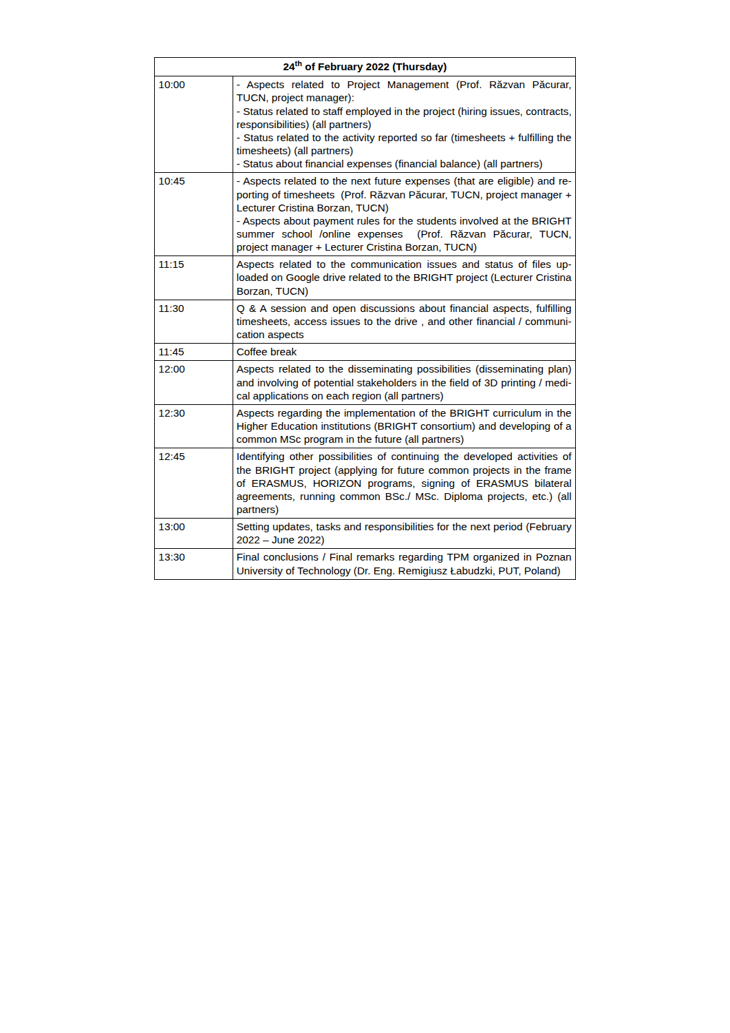| 24 th of February 2022 (Thursday) |
| --- |
| 10:00 | - Aspects related to Project Management (Prof. Răzvan Păcurar, TUCN, project manager): - Status related to staff employed in the project (hiring issues, contracts, responsibilities) (all partners) - Status related to the activity reported so far (timesheets + fulfilling the timesheets) (all partners) - Status about financial expenses (financial balance) (all partners) |
| 10:45 | - Aspects related to the next future expenses (that are eligible) and reporting of timesheets (Prof. Răzvan Păcurar, TUCN, project manager + Lecturer Cristina Borzan, TUCN) - Aspects about payment rules for the students involved at the BRIGHT summer school /online expenses (Prof. Răzvan Păcurar, TUCN, project manager + Lecturer Cristina Borzan, TUCN) |
| 11:15 | Aspects related to the communication issues and status of files uploaded on Google drive related to the BRIGHT project (Lecturer Cristina Borzan, TUCN) |
| 11:30 | Q & A session and open discussions about financial aspects, fulfilling timesheets, access issues to the drive , and other financial / communication aspects |
| 11:45 | Coffee break |
| 12:00 | Aspects related to the disseminating possibilities (disseminating plan) and involving of potential stakeholders in the field of 3D printing / medical applications on each region (all partners) |
| 12:30 | Aspects regarding the implementation of the BRIGHT curriculum in the Higher Education institutions (BRIGHT consortium) and developing of a common MSc program in the future (all partners) |
| 12:45 | Identifying other possibilities of continuing the developed activities of the BRIGHT project (applying for future common projects in the frame of ERASMUS, HORIZON programs, signing of ERASMUS bilateral agreements, running common BSc./ MSc. Diploma projects, etc.) (all partners) |
| 13:00 | Setting updates, tasks and responsibilities for the next period (February 2022 – June 2022) |
| 13:30 | Final conclusions / Final remarks regarding TPM organized in Poznan University of Technology (Dr. Eng. Remigiusz Łabudzki, PUT, Poland) |